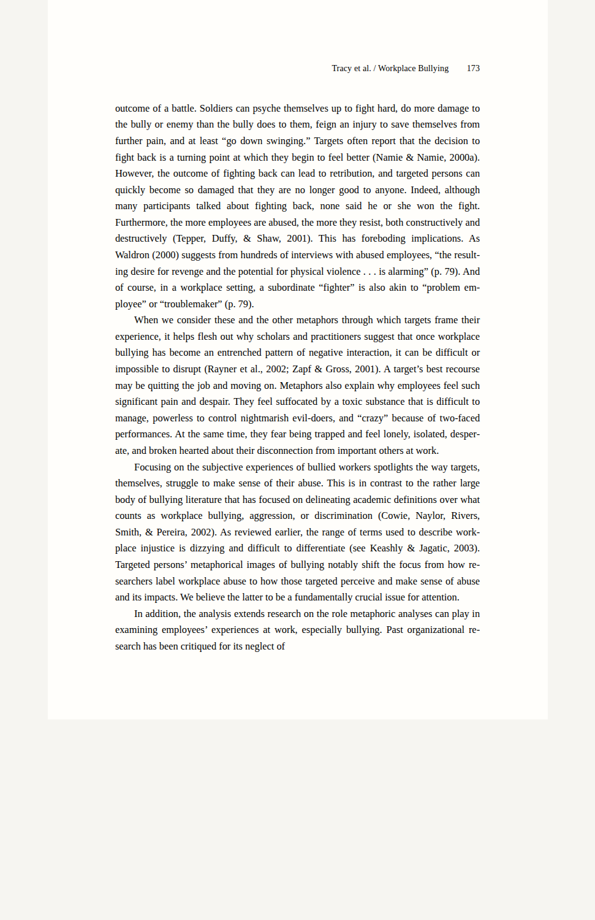Tracy et al. / Workplace Bullying 173
outcome of a battle. Soldiers can psyche themselves up to fight hard, do more damage to the bully or enemy than the bully does to them, feign an injury to save themselves from further pain, and at least “go down swinging.” Targets often report that the decision to fight back is a turning point at which they begin to feel better (Namie & Namie, 2000a). However, the outcome of fighting back can lead to retribution, and targeted persons can quickly become so damaged that they are no longer good to anyone. Indeed, although many participants talked about fighting back, none said he or she won the fight. Furthermore, the more employees are abused, the more they resist, both constructively and destructively (Tepper, Duffy, & Shaw, 2001). This has foreboding implications. As Waldron (2000) suggests from hundreds of interviews with abused employees, “the resulting desire for revenge and the potential for physical violence . . . is alarming” (p. 79). And of course, in a workplace setting, a subordinate “fighter” is also akin to “problem employee” or “troublemaker” (p. 79).
When we consider these and the other metaphors through which targets frame their experience, it helps flesh out why scholars and practitioners suggest that once workplace bullying has become an entrenched pattern of negative interaction, it can be difficult or impossible to disrupt (Rayner et al., 2002; Zapf & Gross, 2001). A target’s best recourse may be quitting the job and moving on. Metaphors also explain why employees feel such significant pain and despair. They feel suffocated by a toxic substance that is difficult to manage, powerless to control nightmarish evil-doers, and “crazy” because of two-faced performances. At the same time, they fear being trapped and feel lonely, isolated, desperate, and broken hearted about their disconnection from important others at work.
Focusing on the subjective experiences of bullied workers spotlights the way targets, themselves, struggle to make sense of their abuse. This is in contrast to the rather large body of bullying literature that has focused on delineating academic definitions over what counts as workplace bullying, aggression, or discrimination (Cowie, Naylor, Rivers, Smith, & Pereira, 2002). As reviewed earlier, the range of terms used to describe workplace injustice is dizzying and difficult to differentiate (see Keashly & Jagatic, 2003). Targeted persons’ metaphorical images of bullying notably shift the focus from how researchers label workplace abuse to how those targeted perceive and make sense of abuse and its impacts. We believe the latter to be a fundamentally crucial issue for attention.
In addition, the analysis extends research on the role metaphoric analyses can play in examining employees’ experiences at work, especially bullying. Past organizational research has been critiqued for its neglect of